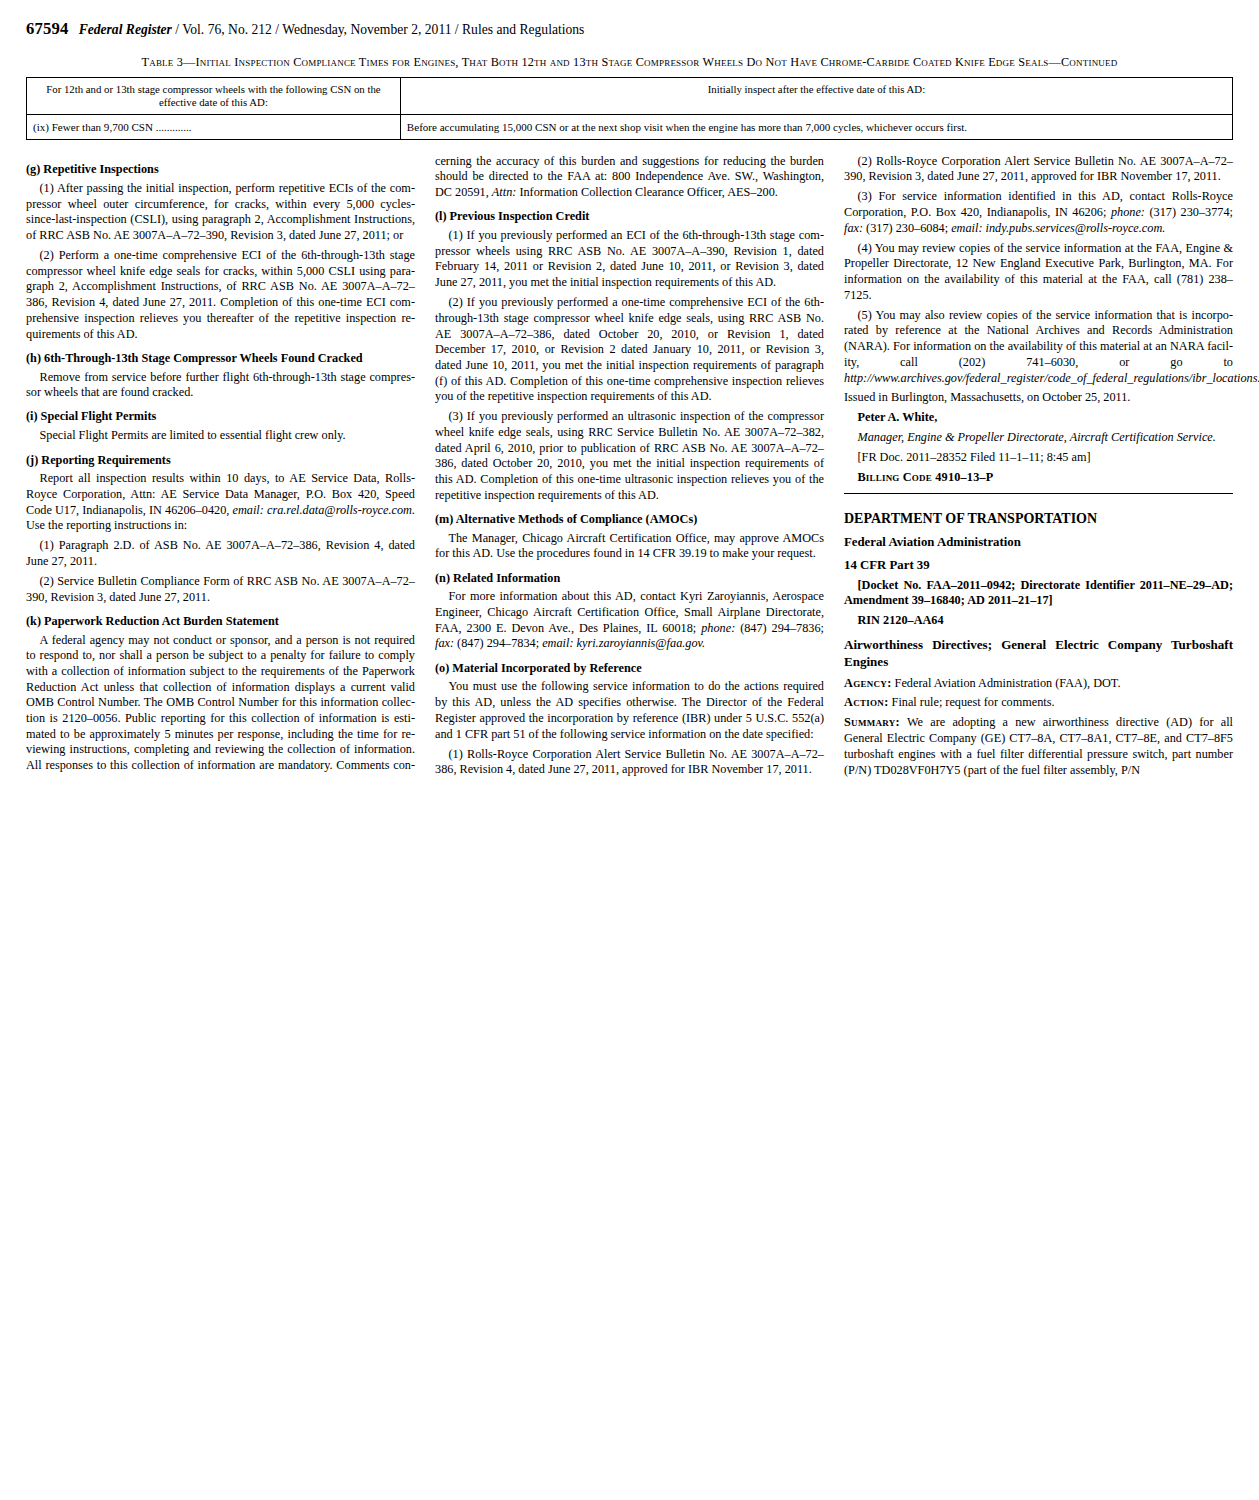67594 Federal Register / Vol. 76, No. 212 / Wednesday, November 2, 2011 / Rules and Regulations
Table 3—Initial Inspection Compliance Times for Engines, That Both 12th and 13th Stage Compressor Wheels Do Not Have Chrome-Carbide Coated Knife Edge Seals—Continued
| For 12th and or 13th stage compressor wheels with the following CSN on the effective date of this AD: | Initially inspect after the effective date of this AD: |
| --- | --- |
| (ix) Fewer than 9,700 CSN ............. | Before accumulating 15,000 CSN or at the next shop visit when the engine has more than 7,000 cycles, whichever occurs first. |
(g) Repetitive Inspections
(1) After passing the initial inspection, perform repetitive ECIs of the compressor wheel outer circumference, for cracks, within every 5,000 cycles-since-last-inspection (CSLI), using paragraph 2, Accomplishment Instructions, of RRC ASB No. AE 3007A–A–72–390, Revision 3, dated June 27, 2011; or
(2) Perform a one-time comprehensive ECI of the 6th-through-13th stage compressor wheel knife edge seals for cracks, within 5,000 CSLI using paragraph 2, Accomplishment Instructions, of RRC ASB No. AE 3007A–A–72–386, Revision 4, dated June 27, 2011. Completion of this one-time ECI comprehensive inspection relieves you thereafter of the repetitive inspection requirements of this AD.
(h) 6th-Through-13th Stage Compressor Wheels Found Cracked
Remove from service before further flight 6th-through-13th stage compressor wheels that are found cracked.
(i) Special Flight Permits
Special Flight Permits are limited to essential flight crew only.
(j) Reporting Requirements
Report all inspection results within 10 days, to AE Service Data, Rolls-Royce Corporation, Attn: AE Service Data Manager, P.O. Box 420, Speed Code U17, Indianapolis, IN 46206–0420, email: cra.rel.data@rolls-royce.com. Use the reporting instructions in:
(1) Paragraph 2.D. of ASB No. AE 3007A–A–72–386, Revision 4, dated June 27, 2011.
(2) Service Bulletin Compliance Form of RRC ASB No. AE 3007A–A–72–390, Revision 3, dated June 27, 2011.
(k) Paperwork Reduction Act Burden Statement
A federal agency may not conduct or sponsor, and a person is not required to respond to, nor shall a person be subject to a penalty for failure to comply with a collection of information subject to the requirements of the Paperwork Reduction Act unless that collection of information displays a current valid OMB Control Number. The OMB Control Number for this information collection is 2120–0056. Public reporting for this collection of information is estimated to be approximately 5 minutes per response, including the time for reviewing instructions, completing and reviewing the collection of information. All responses to this collection of information are mandatory. Comments concerning the accuracy of this burden and suggestions for reducing the burden should be directed to the FAA at: 800 Independence Ave. SW., Washington, DC 20591, Attn: Information Collection Clearance Officer, AES–200.
(l) Previous Inspection Credit
(1) If you previously performed an ECI of the 6th-through-13th stage compressor wheels using RRC ASB No. AE 3007A–A–390, Revision 1, dated February 14, 2011 or Revision 2, dated June 10, 2011, or Revision 3, dated June 27, 2011, you met the initial inspection requirements of this AD.
(2) If you previously performed a one-time comprehensive ECI of the 6th-through-13th stage compressor wheel knife edge seals, using RRC ASB No. AE 3007A–A–72–386, dated October 20, 2010, or Revision 1, dated December 17, 2010, or Revision 2 dated January 10, 2011, or Revision 3, dated June 10, 2011, you met the initial inspection requirements of paragraph (f) of this AD. Completion of this one-time comprehensive inspection relieves you of the repetitive inspection requirements of this AD.
(3) If you previously performed an ultrasonic inspection of the compressor wheel knife edge seals, using RRC Service Bulletin No. AE 3007A–72–382, dated April 6, 2010, prior to publication of RRC ASB No. AE 3007A–A–72–386, dated October 20, 2010, you met the initial inspection requirements of this AD. Completion of this one-time ultrasonic inspection relieves you of the repetitive inspection requirements of this AD.
(m) Alternative Methods of Compliance (AMOCs)
The Manager, Chicago Aircraft Certification Office, may approve AMOCs for this AD. Use the procedures found in 14 CFR 39.19 to make your request.
(n) Related Information
For more information about this AD, contact Kyri Zaroyiannis, Aerospace Engineer, Chicago Aircraft Certification Office, Small Airplane Directorate, FAA, 2300 E. Devon Ave., Des Plaines, IL 60018; phone: (847) 294–7836; fax: (847) 294–7834; email: kyri.zaroyiannis@faa.gov.
(o) Material Incorporated by Reference
You must use the following service information to do the actions required by this AD, unless the AD specifies otherwise. The Director of the Federal Register approved the incorporation by reference (IBR) under 5 U.S.C. 552(a) and 1 CFR part 51 of the following service information on the date specified:
(1) Rolls-Royce Corporation Alert Service Bulletin No. AE 3007A–A–72–386, Revision 4, dated June 27, 2011, approved for IBR November 17, 2011.
(2) Rolls-Royce Corporation Alert Service Bulletin No. AE 3007A–A–72–390, Revision 3, dated June 27, 2011, approved for IBR November 17, 2011.
(3) For service information identified in this AD, contact Rolls-Royce Corporation, P.O. Box 420, Indianapolis, IN 46206; phone: (317) 230–3774; fax: (317) 230–6084; email: indy.pubs.services@rolls-royce.com.
(4) You may review copies of the service information at the FAA, Engine & Propeller Directorate, 12 New England Executive Park, Burlington, MA. For information on the availability of this material at the FAA, call (781) 238–7125.
(5) You may also review copies of the service information that is incorporated by reference at the National Archives and Records Administration (NARA). For information on the availability of this material at an NARA facility, call (202) 741–6030, or go to http://www.archives.gov/federal_register/code_of_federal_regulations/ibr_locations.html.
Issued in Burlington, Massachusetts, on October 25, 2011.
Peter A. White,
Manager, Engine & Propeller Directorate, Aircraft Certification Service.
[FR Doc. 2011–28352 Filed 11–1–11; 8:45 am]
Billing Code 4910–13–P
DEPARTMENT OF TRANSPORTATION
Federal Aviation Administration
14 CFR Part 39
[Docket No. FAA–2011–0942; Directorate Identifier 2011–NE–29–AD; Amendment 39–16840; AD 2011–21–17]
RIN 2120–AA64
Airworthiness Directives; General Electric Company Turboshaft Engines
Agency: Federal Aviation Administration (FAA), DOT.
Action: Final rule; request for comments.
Summary: We are adopting a new airworthiness directive (AD) for all General Electric Company (GE) CT7–8A, CT7–8A1, CT7–8E, and CT7–8F5 turboshaft engines with a fuel filter differential pressure switch, part number (P/N) TD028VF0H7Y5 (part of the fuel filter assembly, P/N